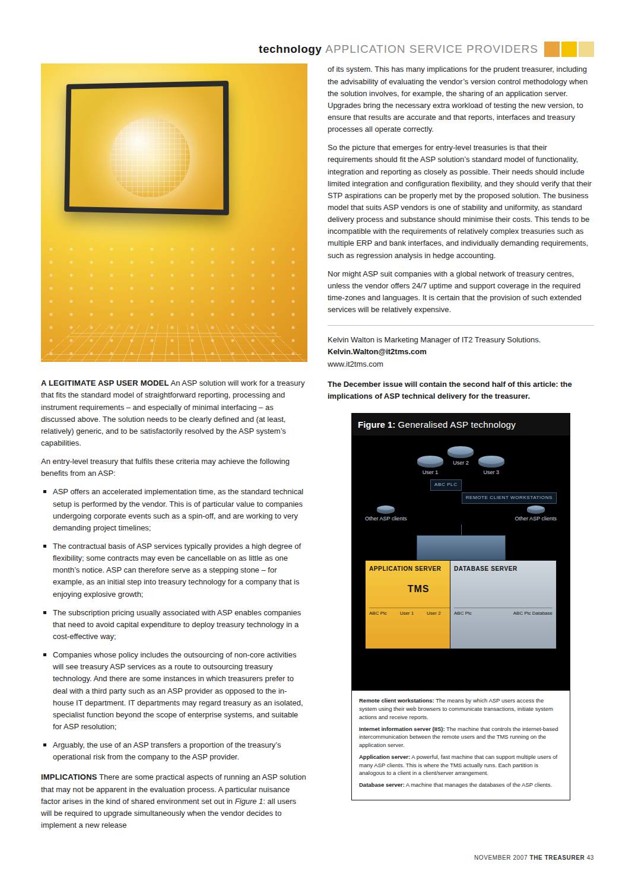technology APPLICATION SERVICE PROVIDERS
A LEGITIMATE ASP USER MODEL An ASP solution will work for a treasury that fits the standard model of straightforward reporting, processing and instrument requirements – and especially of minimal interfacing – as discussed above. The solution needs to be clearly defined and (at least, relatively) generic, and to be satisfactorily resolved by the ASP system’s capabilities.
An entry-level treasury that fulfils these criteria may achieve the following benefits from an ASP:
ASP offers an accelerated implementation time, as the standard technical setup is performed by the vendor. This is of particular value to companies undergoing corporate events such as a spin-off, and are working to very demanding project timelines;
The contractual basis of ASP services typically provides a high degree of flexibility; some contracts may even be cancellable on as little as one month’s notice. ASP can therefore serve as a stepping stone – for example, as an initial step into treasury technology for a company that is enjoying explosive growth;
The subscription pricing usually associated with ASP enables companies that need to avoid capital expenditure to deploy treasury technology in a cost-effective way;
Companies whose policy includes the outsourcing of non-core activities will see treasury ASP services as a route to outsourcing treasury technology. And there are some instances in which treasurers prefer to deal with a third party such as an ASP provider as opposed to the in-house IT department. IT departments may regard treasury as an isolated, specialist function beyond the scope of enterprise systems, and suitable for ASP resolution;
Arguably, the use of an ASP transfers a proportion of the treasury’s operational risk from the company to the ASP provider.
IMPLICATIONS There are some practical aspects of running an ASP solution that may not be apparent in the evaluation process. A particular nuisance factor arises in the kind of shared environment set out in Figure 1: all users will be required to upgrade simultaneously when the vendor decides to implement a new release
of its system. This has many implications for the prudent treasurer, including the advisability of evaluating the vendor’s version control methodology when the solution involves, for example, the sharing of an application server. Upgrades bring the necessary extra workload of testing the new version, to ensure that results are accurate and that reports, interfaces and treasury processes all operate correctly.
So the picture that emerges for entry-level treasuries is that their requirements should fit the ASP solution’s standard model of functionality, integration and reporting as closely as possible. Their needs should include limited integration and configuration flexibility, and they should verify that their STP aspirations can be properly met by the proposed solution. The business model that suits ASP vendors is one of stability and uniformity, as standard delivery process and substance should minimise their costs. This tends to be incompatible with the requirements of relatively complex treasuries such as multiple ERP and bank interfaces, and individually demanding requirements, such as regression analysis in hedge accounting.
Nor might ASP suit companies with a global network of treasury centres, unless the vendor offers 24/7 uptime and support coverage in the required time-zones and languages. It is certain that the provision of such extended services will be relatively expensive.
Kelvin Walton is Marketing Manager of IT2 Treasury Solutions.
Kelvin.Walton@it2tms.com
www.it2tms.com
The December issue will contain the second half of this article: the implications of ASP technical delivery for the treasurer.
Figure 1: Generalised ASP technology
User 2
User 1
User 3
ABC Plc
Remote client workstations
Other ASP clients
Other ASP clients
Multiple IIS servers
Application server
TMS
ABC Plc User 1 User 2 User 3
Database server
ABC Plc ABC Plc Database
Remote client workstations: The means by which ASP users access the system using their web browsers to communicate transactions, initiate system actions and receive reports.
Internet information server (IIS): The machine that controls the internet-based intercommunication between the remote users and the TMS running on the application server.
Application server: A powerful, fast machine that can support multiple users of many ASP clients. This is where the TMS actually runs. Each partition is analogous to a client in a client/server arrangement.
Database server: A machine that manages the databases of the ASP clients.
NOVEMBER 2007 THE TREASURER 43